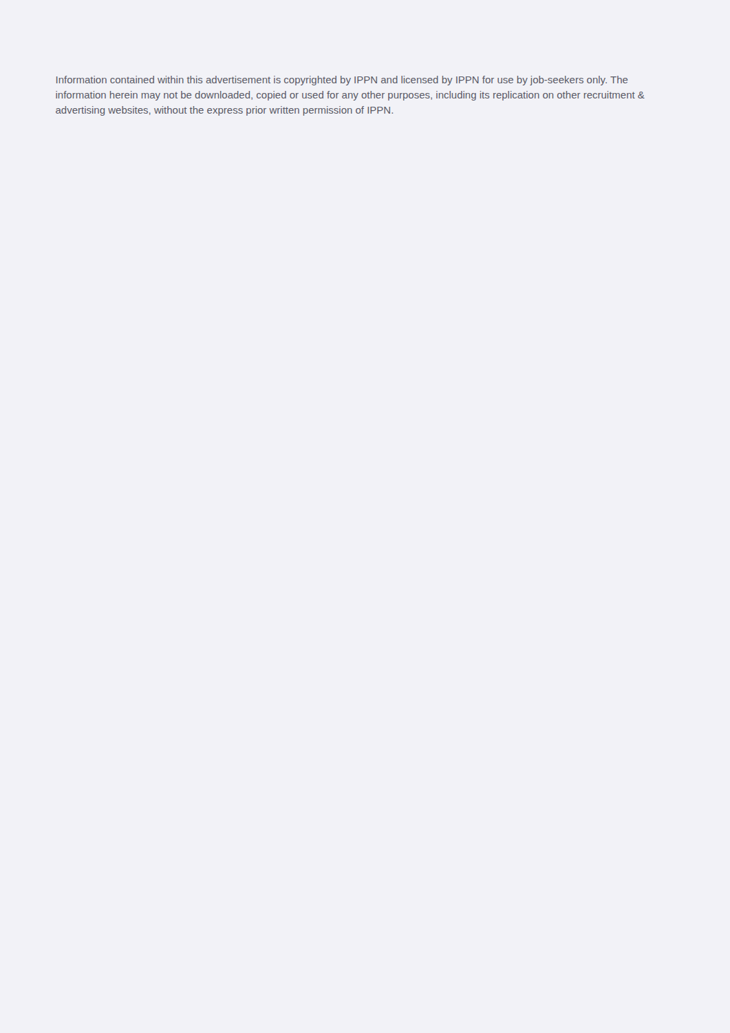Information contained within this advertisement is copyrighted by IPPN and licensed by IPPN for use by job-seekers only. The information herein may not be downloaded, copied or used for any other purposes, including its replication on other recruitment & advertising websites, without the express prior written permission of IPPN.